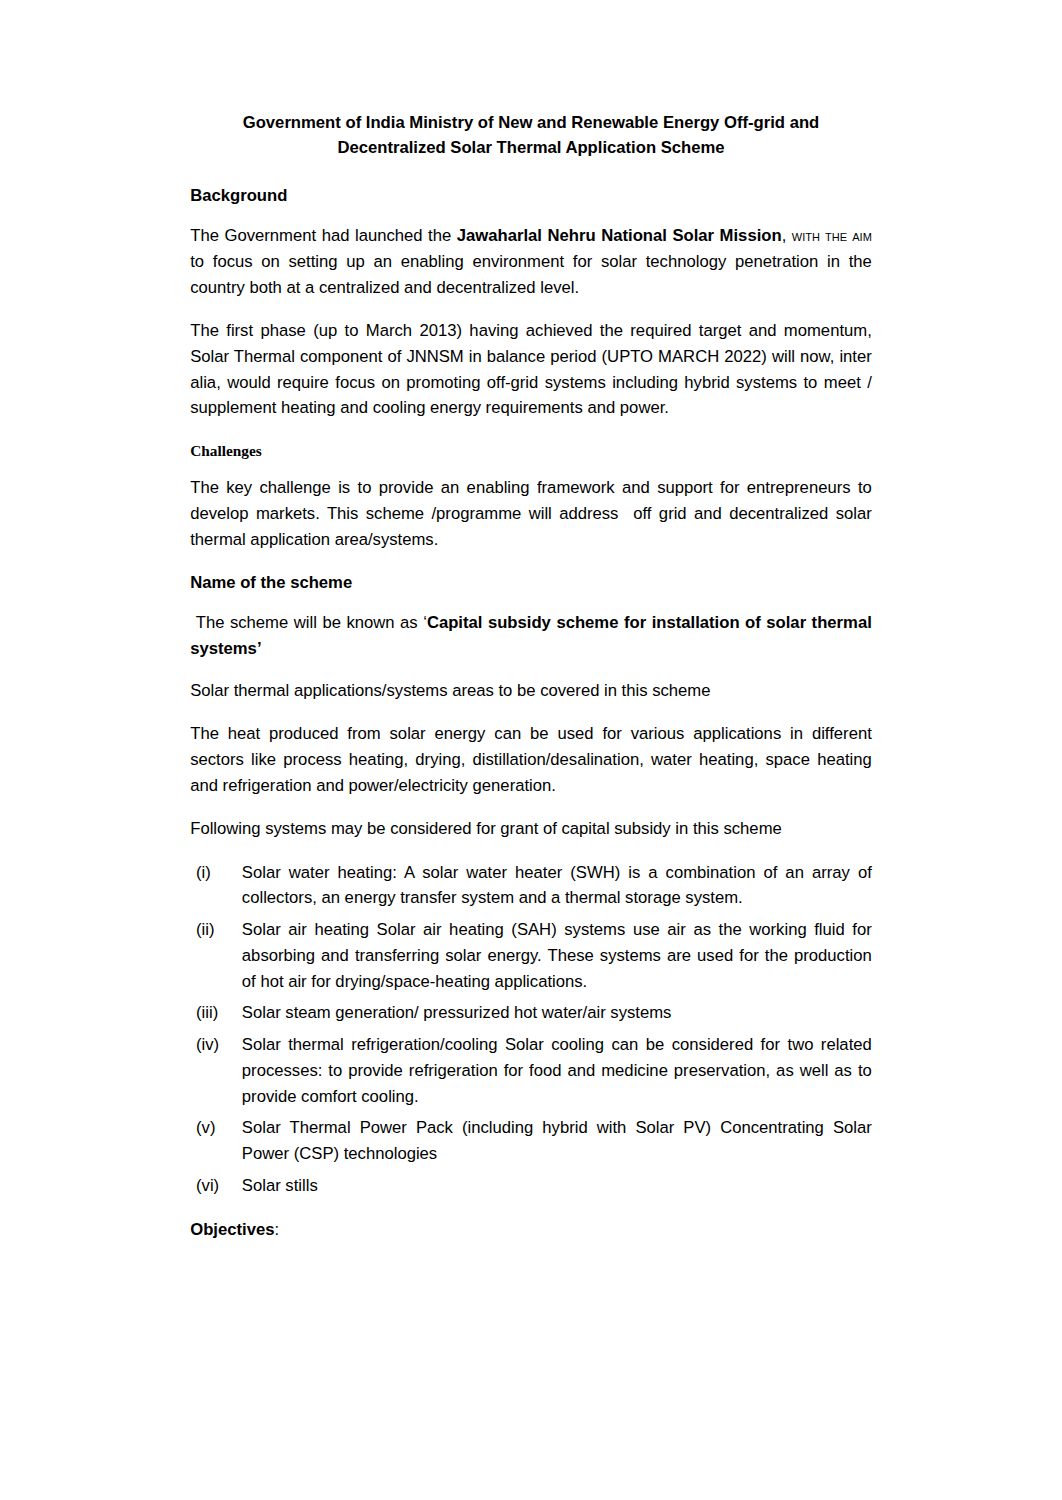Government of India Ministry of New and Renewable Energy Off-grid and Decentralized Solar Thermal Application Scheme
Background
The Government had launched the Jawaharlal Nehru National Solar Mission, with the aim to focus on setting up an enabling environment for solar technology penetration in the country both at a centralized and decentralized level.
The first phase (up to March 2013) having achieved the required target and momentum, Solar Thermal component of JNNSM in balance period (UPTO MARCH 2022) will now, inter alia, would require focus on promoting off-grid systems including hybrid systems to meet / supplement heating and cooling energy requirements and power.
Challenges
The key challenge is to provide an enabling framework and support for entrepreneurs to develop markets. This scheme /programme will address off grid and decentralized solar thermal application area/systems.
Name of the scheme
The scheme will be known as ‘Capital subsidy scheme for installation of solar thermal systems’
Solar thermal applications/systems areas to be covered in this scheme
The heat produced from solar energy can be used for various applications in different sectors like process heating, drying, distillation/desalination, water heating, space heating and refrigeration and power/electricity generation.
Following systems may be considered for grant of capital subsidy in this scheme
(i) Solar water heating: A solar water heater (SWH) is a combination of an array of collectors, an energy transfer system and a thermal storage system.
(ii) Solar air heating Solar air heating (SAH) systems use air as the working fluid for absorbing and transferring solar energy. These systems are used for the production of hot air for drying/space-heating applications.
(iii) Solar steam generation/ pressurized hot water/air systems
(iv) Solar thermal refrigeration/cooling Solar cooling can be considered for two related processes: to provide refrigeration for food and medicine preservation, as well as to provide comfort cooling.
(v) Solar Thermal Power Pack (including hybrid with Solar PV) Concentrating Solar Power (CSP) technologies
(vi) Solar stills
Objectives: